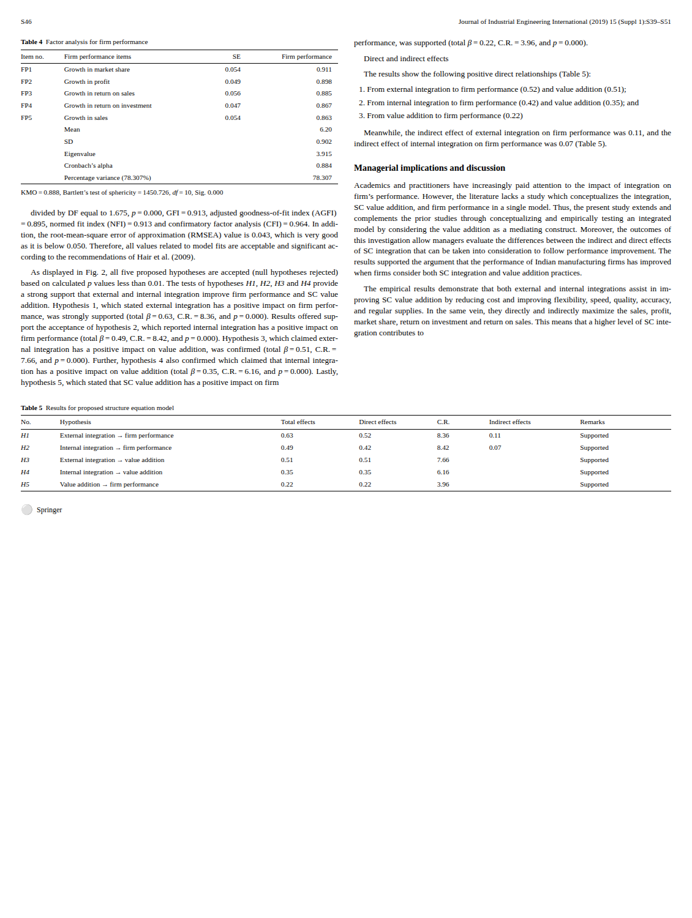S46
Journal of Industrial Engineering International (2019) 15 (Suppl 1):S39–S51
Table 4 Factor analysis for firm performance
| Item no. | Firm performance items | SE | Firm performance |
| --- | --- | --- | --- |
| FP1 | Growth in market share | 0.054 | 0.911 |
| FP2 | Growth in profit | 0.049 | 0.898 |
| FP3 | Growth in return on sales | 0.056 | 0.885 |
| FP4 | Growth in return on investment | 0.047 | 0.867 |
| FP5 | Growth in sales | 0.054 | 0.863 |
| | Mean | | 6.20 |
| | SD | | 0.902 |
| | Eigenvalue | | 3.915 |
| | Cronbach’s alpha | | 0.884 |
| | Percentage variance (78.307%) | | 78.307 |
KMO = 0.888, Bartlett’s test of sphericity = 1450.726, df = 10, Sig. 0.000
divided by DF equal to 1.675, p = 0.000, GFI = 0.913, adjusted goodness-of-fit index (AGFI) = 0.895, normed fit index (NFI) = 0.913 and confirmatory factor analysis (CFI) = 0.964. In addition, the root-mean-square error of approximation (RMSEA) value is 0.043, which is very good as it is below 0.050. Therefore, all values related to model fits are acceptable and significant according to the recommendations of Hair et al. (2009).
As displayed in Fig. 2, all five proposed hypotheses are accepted (null hypotheses rejected) based on calculated p values less than 0.01. The tests of hypotheses H1, H2, H3 and H4 provide a strong support that external and internal integration improve firm performance and SC value addition. Hypothesis 1, which stated external integration has a positive impact on firm performance, was strongly supported (total β = 0.63, C.R. = 8.36, and p = 0.000). Results offered support the acceptance of hypothesis 2, which reported internal integration has a positive impact on firm performance (total β = 0.49, C.R. = 8.42, and p = 0.000). Hypothesis 3, which claimed external integration has a positive impact on value addition, was confirmed (total β = 0.51, C.R. = 7.66, and p = 0.000). Further, hypothesis 4 also confirmed which claimed that internal integration has a positive impact on value addition (total β = 0.35, C.R. = 6.16, and p = 0.000). Lastly, hypothesis 5, which stated that SC value addition has a positive impact on firm
performance, was supported (total β = 0.22, C.R. = 3.96, and p = 0.000).
Direct and indirect effects
The results show the following positive direct relationships (Table 5):
From external integration to firm performance (0.52) and value addition (0.51);
From internal integration to firm performance (0.42) and value addition (0.35); and
From value addition to firm performance (0.22)
Meanwhile, the indirect effect of external integration on firm performance was 0.11, and the indirect effect of internal integration on firm performance was 0.07 (Table 5).
Managerial implications and discussion
Academics and practitioners have increasingly paid attention to the impact of integration on firm’s performance. However, the literature lacks a study which conceptualizes the integration, SC value addition, and firm performance in a single model. Thus, the present study extends and complements the prior studies through conceptualizing and empirically testing an integrated model by considering the value addition as a mediating construct. Moreover, the outcomes of this investigation allow managers evaluate the differences between the indirect and direct effects of SC integration that can be taken into consideration to follow performance improvement. The results supported the argument that the performance of Indian manufacturing firms has improved when firms consider both SC integration and value addition practices.
The empirical results demonstrate that both external and internal integrations assist in improving SC value addition by reducing cost and improving flexibility, speed, quality, accuracy, and regular supplies. In the same vein, they directly and indirectly maximize the sales, profit, market share, return on investment and return on sales. This means that a higher level of SC integration contributes to
Table 5 Results for proposed structure equation model
| No. | Hypothesis | Total effects | Direct effects | C.R. | Indirect effects | Remarks |
| --- | --- | --- | --- | --- | --- | --- |
| H1 | External integration → firm performance | 0.63 | 0.52 | 8.36 | 0.11 | Supported |
| H2 | Internal integration → firm performance | 0.49 | 0.42 | 8.42 | 0.07 | Supported |
| H3 | External integration → value addition | 0.51 | 0.51 | 7.66 | | Supported |
| H4 | Internal integration → value addition | 0.35 | 0.35 | 6.16 | | Supported |
| H5 | Value addition → firm performance | 0.22 | 0.22 | 3.96 | | Supported |
⚪ Springer